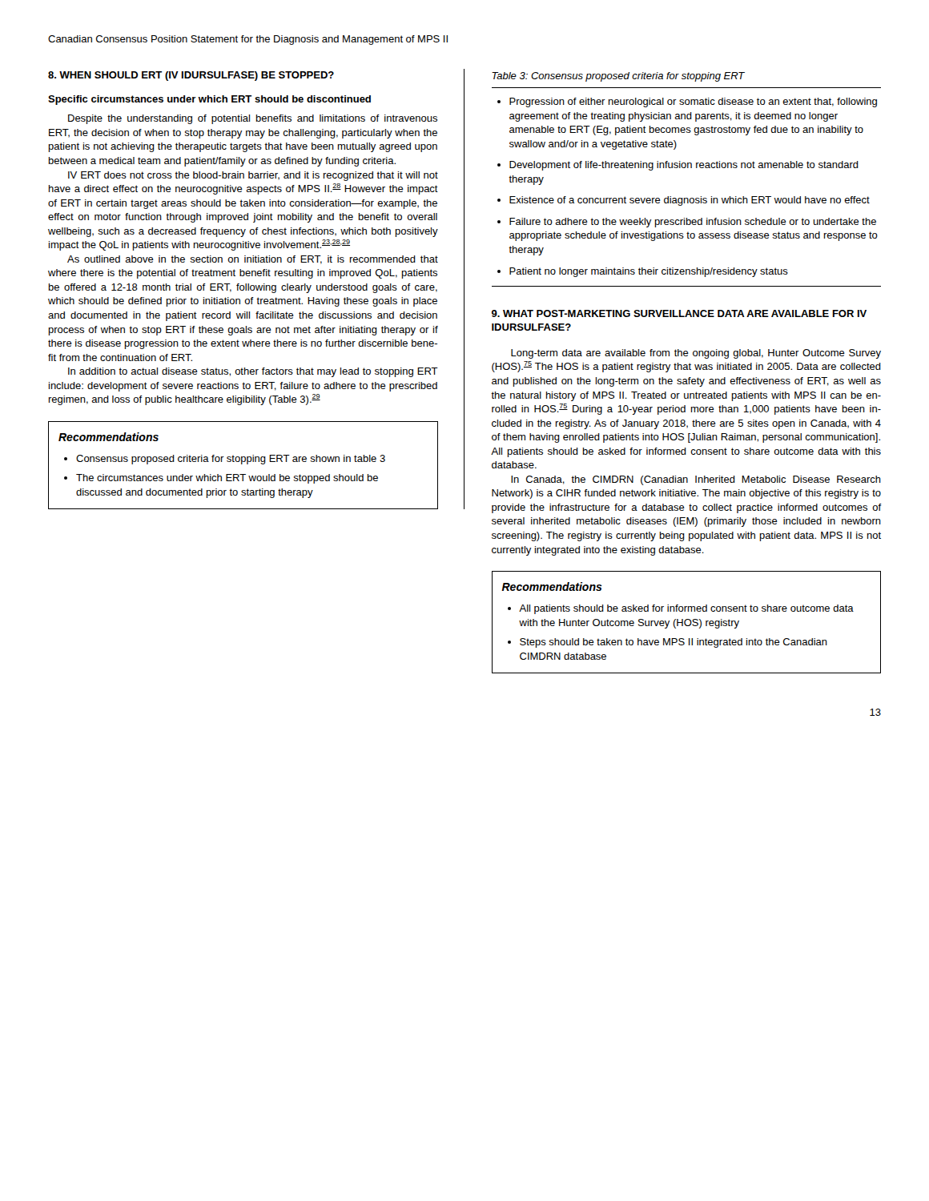Canadian Consensus Position Statement for the Diagnosis and Management of MPS II
8. When should ERT (IV idursulfase) be stopped?
Specific circumstances under which ERT should be discontinued
Despite the understanding of potential benefits and limitations of intravenous ERT, the decision of when to stop therapy may be challenging, particularly when the patient is not achieving the therapeutic targets that have been mutually agreed upon between a medical team and patient/family or as defined by funding criteria.
IV ERT does not cross the blood-brain barrier, and it is recognized that it will not have a direct effect on the neurocognitive aspects of MPS II.28 However the impact of ERT in certain target areas should be taken into consideration—for example, the effect on motor function through improved joint mobility and the benefit to overall wellbeing, such as a decreased frequency of chest infections, which both positively impact the QoL in patients with neurocognitive involvement.23,28,29
As outlined above in the section on initiation of ERT, it is recommended that where there is the potential of treatment benefit resulting in improved QoL, patients be offered a 12-18 month trial of ERT, following clearly understood goals of care, which should be defined prior to initiation of treatment. Having these goals in place and documented in the patient record will facilitate the discussions and decision process of when to stop ERT if these goals are not met after initiating therapy or if there is disease progression to the extent where there is no further discernible benefit from the continuation of ERT.
In addition to actual disease status, other factors that may lead to stopping ERT include: development of severe reactions to ERT, failure to adhere to the prescribed regimen, and loss of public healthcare eligibility (Table 3).29
Recommendations
Consensus proposed criteria for stopping ERT are shown in table 3
The circumstances under which ERT would be stopped should be discussed and documented prior to starting therapy
Table 3: Consensus proposed criteria for stopping ERT
| Progression of either neurological or somatic disease to an extent that, following agreement of the treating physician and parents, it is deemed no longer amenable to ERT (Eg, patient becomes gastrostomy fed due to an inability to swallow and/or in a vegetative state) Development of life-threatening infusion reactions not amenable to standard therapy Existence of a concurrent severe diagnosis in which ERT would have no effect Failure to adhere to the weekly prescribed infusion schedule or to undertake the appropriate schedule of investigations to assess disease status and response to therapy Patient no longer maintains their citizenship/residency status |
9. What post-marketing surveillance data are available for IV idursulfase?
Long-term data are available from the ongoing global, Hunter Outcome Survey (HOS).75 The HOS is a patient registry that was initiated in 2005. Data are collected and published on the long-term on the safety and effectiveness of ERT, as well as the natural history of MPS II. Treated or untreated patients with MPS II can be enrolled in HOS.75 During a 10-year period more than 1,000 patients have been included in the registry. As of January 2018, there are 5 sites open in Canada, with 4 of them having enrolled patients into HOS [Julian Raiman, personal communication]. All patients should be asked for informed consent to share outcome data with this database.
In Canada, the CIMDRN (Canadian Inherited Metabolic Disease Research Network) is a CIHR funded network initiative. The main objective of this registry is to provide the infrastructure for a database to collect practice informed outcomes of several inherited metabolic diseases (IEM) (primarily those included in newborn screening). The registry is currently being populated with patient data. MPS II is not currently integrated into the existing database.
Recommendations
All patients should be asked for informed consent to share outcome data with the Hunter Outcome Survey (HOS) registry
Steps should be taken to have MPS II integrated into the Canadian CIMDRN database
13